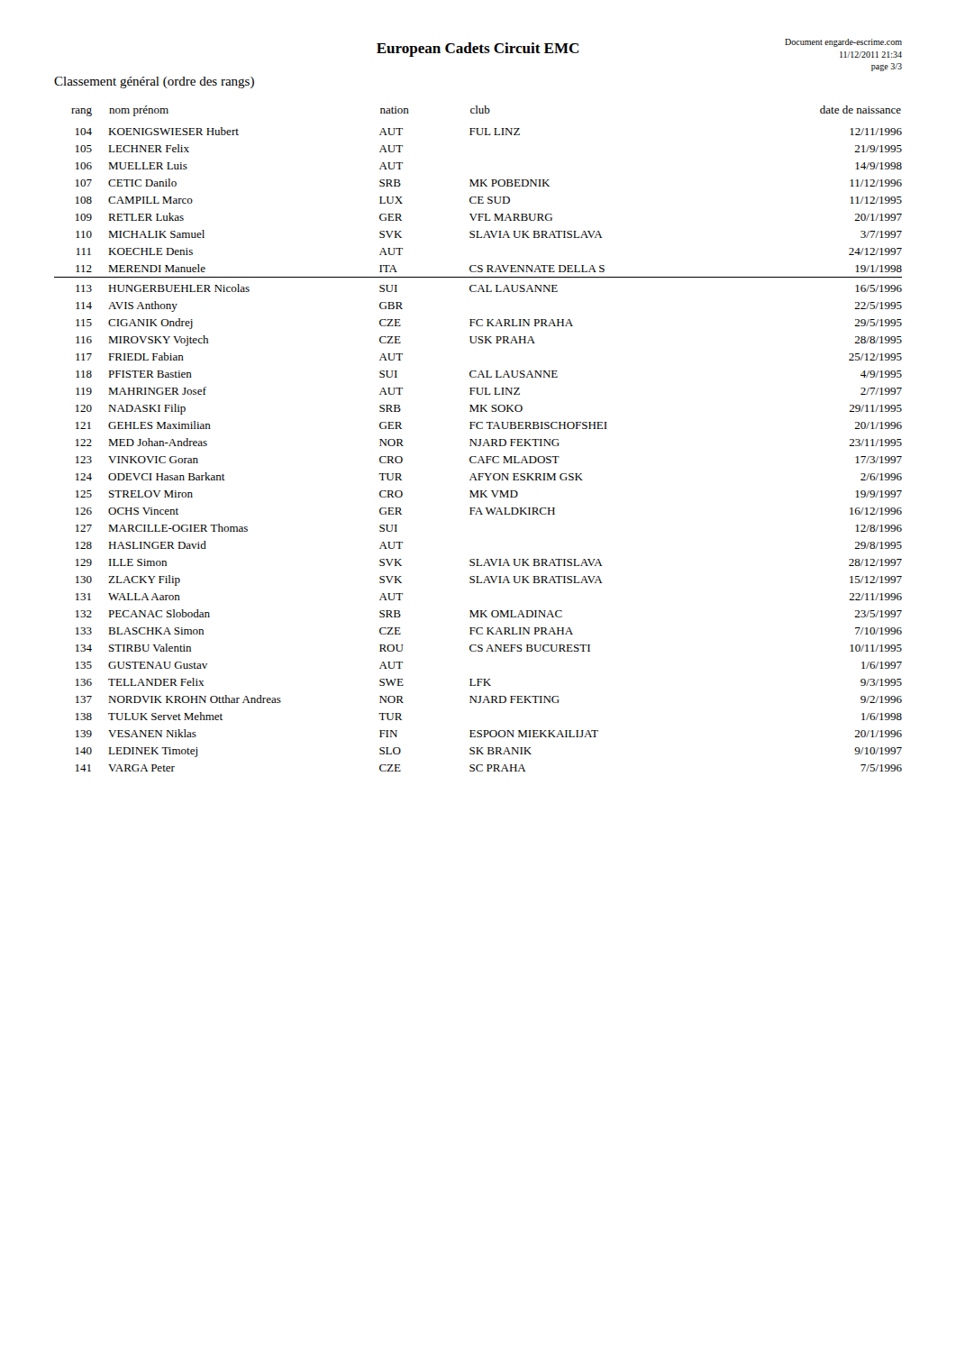Document engarde-escrime.com
11/12/2011 21:34
page 3/3
European Cadets Circuit EMC
Classement général (ordre des rangs)
| rang | nom prénom | nation | club | date de naissance |
| --- | --- | --- | --- | --- |
| 104 | KOENIGSWIESER Hubert | AUT | FUL LINZ | 12/11/1996 |
| 105 | LECHNER Felix | AUT | | 21/9/1995 |
| 106 | MUELLER Luis | AUT | | 14/9/1998 |
| 107 | CETIC Danilo | SRB | MK POBEDNIK | 11/12/1996 |
| 108 | CAMPILL Marco | LUX | CE SUD | 11/12/1995 |
| 109 | RETLER Lukas | GER | VFL MARBURG | 20/1/1997 |
| 110 | MICHALIK Samuel | SVK | SLAVIA UK BRATISLAVA | 3/7/1997 |
| 111 | KOECHLE Denis | AUT | | 24/12/1997 |
| 112 | MERENDI Manuele | ITA | CS RAVENNATE DELLA S | 19/1/1998 |
| 113 | HUNGERBUEHLER Nicolas | SUI | CAL LAUSANNE | 16/5/1996 |
| 114 | AVIS Anthony | GBR | | 22/5/1995 |
| 115 | CIGANIK Ondrej | CZE | FC KARLIN PRAHA | 29/5/1995 |
| 116 | MIROVSKY Vojtech | CZE | USK PRAHA | 28/8/1995 |
| 117 | FRIEDL Fabian | AUT | | 25/12/1995 |
| 118 | PFISTER Bastien | SUI | CAL LAUSANNE | 4/9/1995 |
| 119 | MAHRINGER Josef | AUT | FUL LINZ | 2/7/1997 |
| 120 | NADASKI Filip | SRB | MK SOKO | 29/11/1995 |
| 121 | GEHLES Maximilian | GER | FC TAUBERBISCHOFSHEI | 20/1/1996 |
| 122 | MED Johan-Andreas | NOR | NJARD FEKTING | 23/11/1995 |
| 123 | VINKOVIC Goran | CRO | CAFC MLADOST | 17/3/1997 |
| 124 | ODEVCI Hasan Barkant | TUR | AFYON ESKRIM GSK | 2/6/1996 |
| 125 | STRELOV Miron | CRO | MK VMD | 19/9/1997 |
| 126 | OCHS Vincent | GER | FA WALDKIRCH | 16/12/1996 |
| 127 | MARCILLE-OGIER Thomas | SUI | | 12/8/1996 |
| 128 | HASLINGER David | AUT | | 29/8/1995 |
| 129 | ILLE Simon | SVK | SLAVIA UK BRATISLAVA | 28/12/1997 |
| 130 | ZLACKY Filip | SVK | SLAVIA UK BRATISLAVA | 15/12/1997 |
| 131 | WALLA Aaron | AUT | | 22/11/1996 |
| 132 | PECANAC Slobodan | SRB | MK OMLADINAC | 23/5/1997 |
| 133 | BLASCHKA Simon | CZE | FC KARLIN PRAHA | 7/10/1996 |
| 134 | STIRBU Valentin | ROU | CS ANEFS BUCURESTI | 10/11/1995 |
| 135 | GUSTENAU Gustav | AUT | | 1/6/1997 |
| 136 | TELLANDER Felix | SWE | LFK | 9/3/1995 |
| 137 | NORDVIK KROHN Otthar Andreas | NOR | NJARD FEKTING | 9/2/1996 |
| 138 | TULUK Servet Mehmet | TUR | | 1/6/1998 |
| 139 | VESANEN Niklas | FIN | ESPOON MIEKKAILIJAT | 20/1/1996 |
| 140 | LEDINEK Timotej | SLO | SK BRANIK | 9/10/1997 |
| 141 | VARGA Peter | CZE | SC PRAHA | 7/5/1996 |